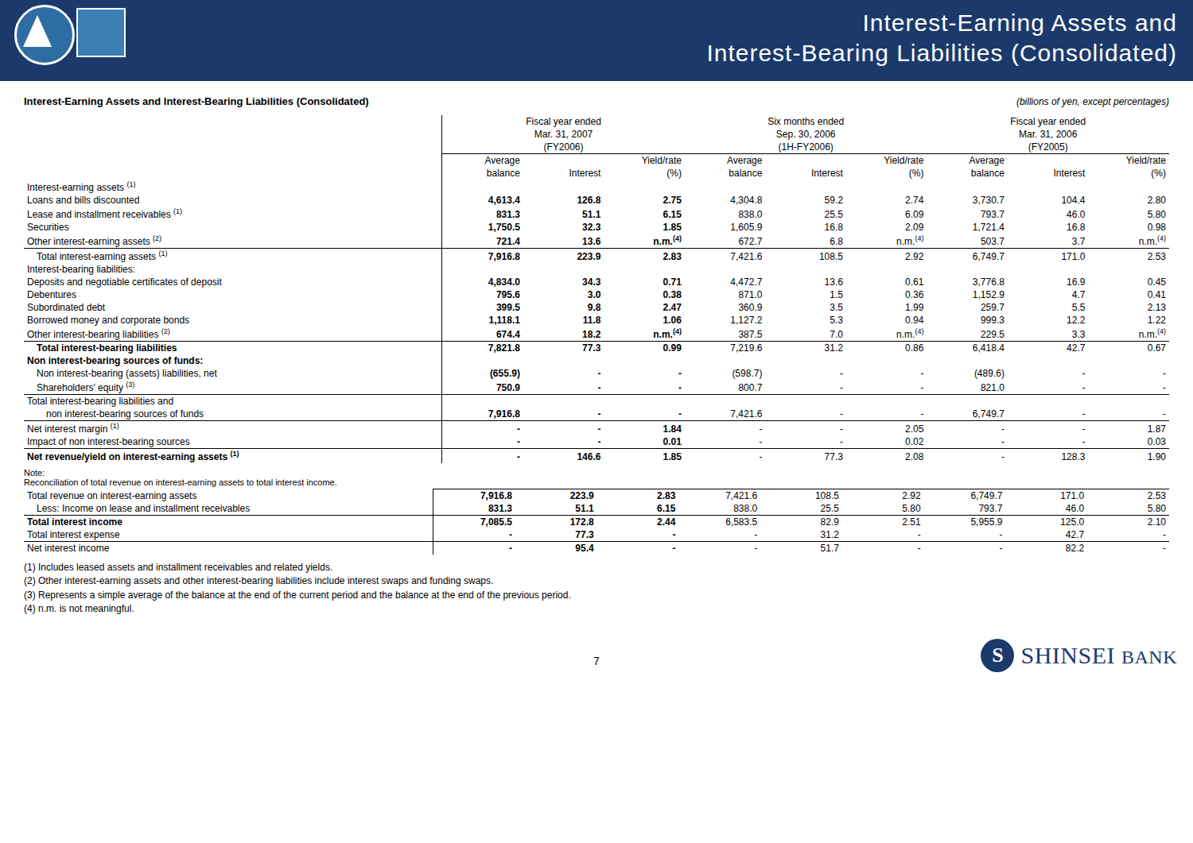Interest-Earning Assets and
Interest-Bearing Liabilities (Consolidated)
Interest-Earning Assets and Interest-Bearing Liabilities (Consolidated)
(billions of yen, except percentages)
| | Fiscal year ended | Six months ended | Fiscal year ended |
| --- | --- | --- | --- |
| | Mar. 31, 2007 | Sep. 30, 2006 | Mar. 31, 2006 |
| | (FY2006) | (1H-FY2006) | (FY2005) |
| | Average | | Yield/rate | Average | | Yield/rate | Average | | Yield/rate |
| | balance | Interest | (%) | balance | Interest | (%) | balance | Interest | (%) |
| Interest-earning assets (1) | | | | | | | | | |
| Loans and bills discounted | 4,613.4 | 126.8 | 2.75 | 4,304.8 | 59.2 | 2.74 | 3,730.7 | 104.4 | 2.80 |
| Lease and installment receivables (1) | 831.3 | 51.1 | 6.15 | 838.0 | 25.5 | 6.09 | 793.7 | 46.0 | 5.80 |
| Securities | 1,750.5 | 32.3 | 1.85 | 1,605.9 | 16.8 | 2.09 | 1,721.4 | 16.8 | 0.98 |
| Other interest-earning assets (2) | 721.4 | 13.6 | n.m. (4) | 672.7 | 6.8 | n.m. (4) | 503.7 | 3.7 | n.m. (4) |
| Total interest-earning assets (1) | 7,916.8 | 223.9 | 2.83 | 7,421.6 | 108.5 | 2.92 | 6,749.7 | 171.0 | 2.53 |
| Interest-bearing liabilities: | | | | | | | | | |
| Deposits and negotiable certificates of deposit | 4,834.0 | 34.3 | 0.71 | 4,472.7 | 13.6 | 0.61 | 3,776.8 | 16.9 | 0.45 |
| Debentures | 795.6 | 3.0 | 0.38 | 871.0 | 1.5 | 0.36 | 1,152.9 | 4.7 | 0.41 |
| Subordinated debt | 399.5 | 9.8 | 2.47 | 360.9 | 3.5 | 1.99 | 259.7 | 5.5 | 2.13 |
| Borrowed money and corporate bonds | 1,118.1 | 11.8 | 1.06 | 1,127.2 | 5.3 | 0.94 | 999.3 | 12.2 | 1.22 |
| Other interest-bearing liabilities (2) | 674.4 | 18.2 | n.m. (4) | 387.5 | 7.0 | n.m. (4) | 229.5 | 3.3 | n.m. (4) |
| Total interest-bearing liabilities | 7,821.8 | 77.3 | 0.99 | 7,219.6 | 31.2 | 0.86 | 6,418.4 | 42.7 | 0.67 |
| Non interest-bearing sources of funds: | | | | | | | | | |
| Non interest-bearing (assets) liabilities, net | (655.9) | - | - | (598.7) | - | - | (489.6) | - | - |
| Shareholders' equity (3) | 750.9 | - | - | 800.7 | - | - | 821.0 | - | - |
| Total interest-bearing liabilities and | | | | | | | | | |
| non interest-bearing sources of funds | 7,916.8 | - | - | 7,421.6 | - | - | 6,749.7 | - | - |
| Net interest margin (1) | - | - | 1.84 | - | - | 2.05 | - | - | 1.87 |
| Impact of non interest-bearing sources | - | - | 0.01 | - | - | 0.02 | - | - | 0.03 |
| Net revenue/yield on interest-earning assets (1) | - | 146.6 | 1.85 | - | 77.3 | 2.08 | - | 128.3 | 1.90 |
Note:
Reconciliation of total revenue on interest-earning assets to total interest income.
| Total revenue on interest-earning assets | 7,916.8 | 223.9 | 2.83 | 7,421.6 | 108.5 | 2.92 | 6,749.7 | 171.0 | 2.53 |
| Less: Income on lease and installment receivables | 831.3 | 51.1 | 6.15 | 838.0 | 25.5 | 5.80 | 793.7 | 46.0 | 5.80 |
| Total interest income | 7,085.5 | 172.8 | 2.44 | 6,583.5 | 82.9 | 2.51 | 5,955.9 | 125.0 | 2.10 |
| Total interest expense | - | 77.3 | - | - | 31.2 | - | - | 42.7 | - |
| Net interest income | - | 95.4 | - | - | 51.7 | - | - | 82.2 | - |
(1) Includes leased assets and installment receivables and related yields.
(2) Other interest-earning assets and other interest-bearing liabilities include interest swaps and funding swaps.
(3) Represents a simple average of the balance at the end of the current period and the balance at the end of the previous period.
(4) n.m. is not meaningful.
7
S
SHINSEI BANK